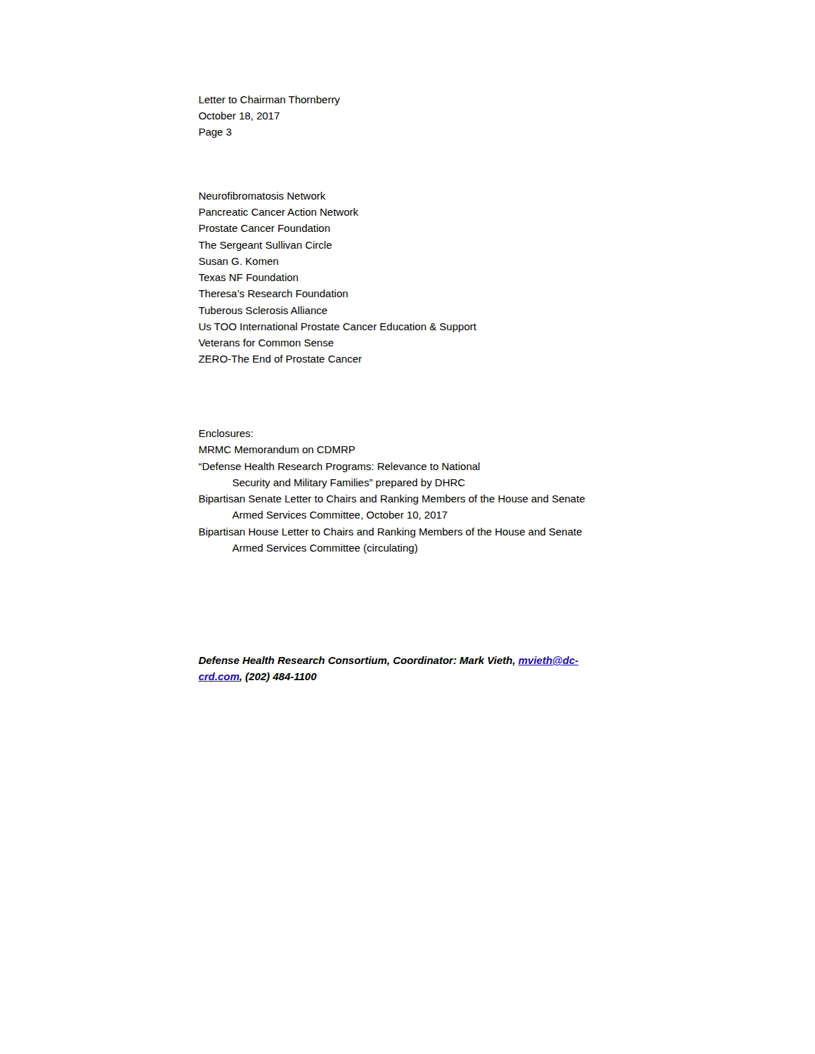Letter to Chairman Thornberry
October 18, 2017
Page 3
Neurofibromatosis Network
Pancreatic Cancer Action Network
Prostate Cancer Foundation
The Sergeant Sullivan Circle
Susan G. Komen
Texas NF Foundation
Theresa’s Research Foundation
Tuberous Sclerosis Alliance
Us TOO International Prostate Cancer Education & Support
Veterans for Common Sense
ZERO-The End of Prostate Cancer
Enclosures:
MRMC Memorandum on CDMRP
“Defense Health Research Programs: Relevance to National
Security and Military Families” prepared by DHRC
Bipartisan Senate Letter to Chairs and Ranking Members of the House and Senate
Armed Services Committee, October 10, 2017
Bipartisan House Letter to Chairs and Ranking Members of the House and Senate
Armed Services Committee (circulating)
Defense Health Research Consortium, Coordinator: Mark Vieth, mvieth@dc-crd.com, (202) 484-1100